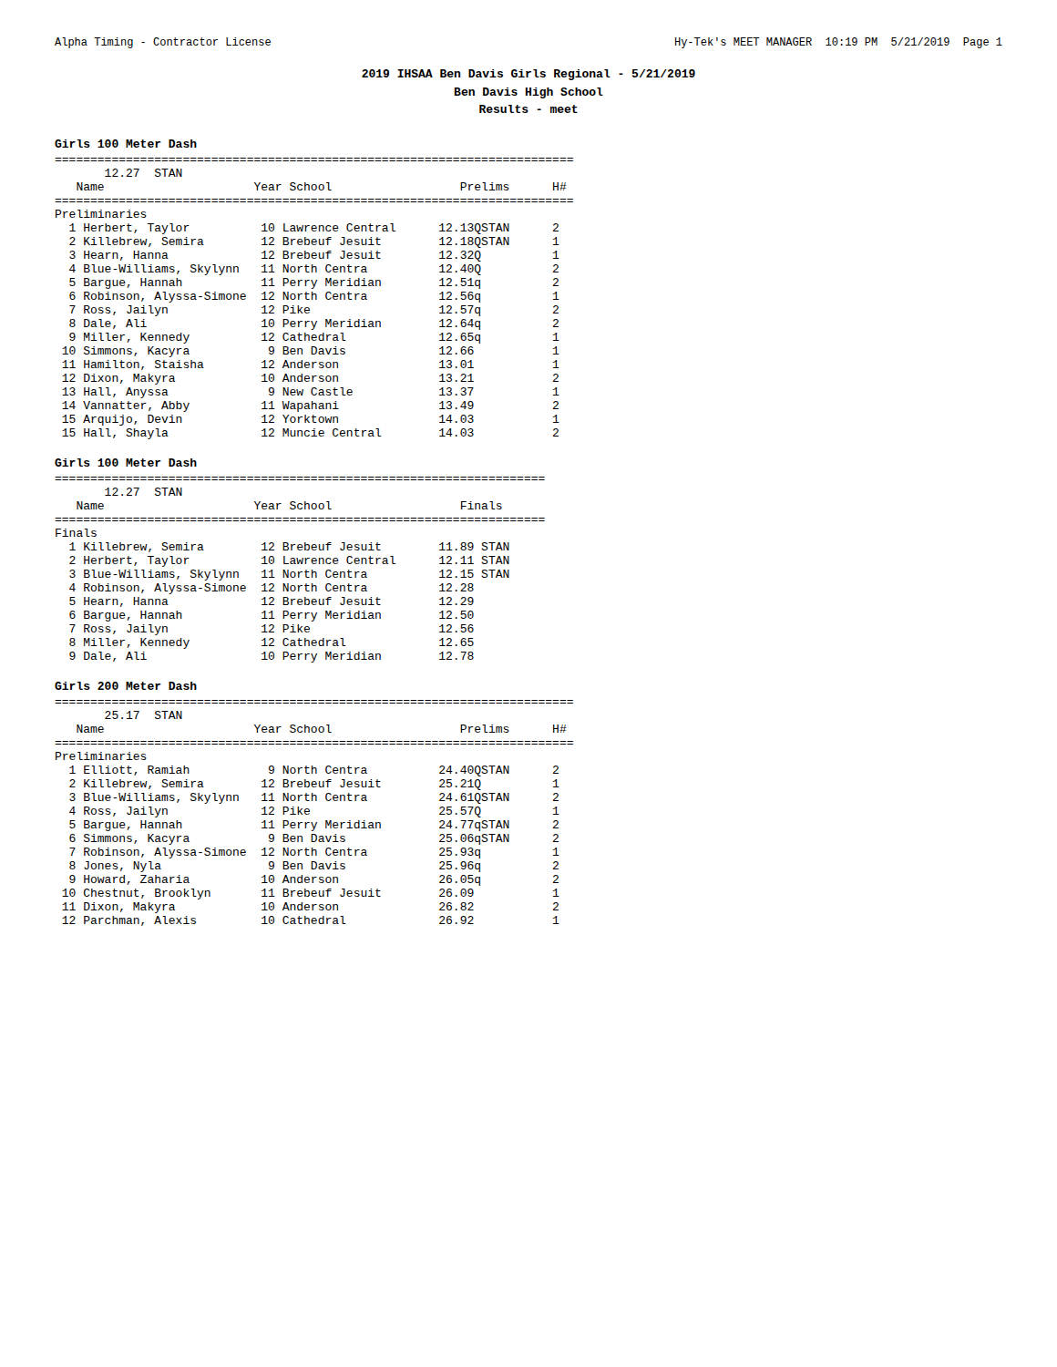Alpha Timing - Contractor License Hy-Tek's MEET MANAGER 10:19 PM 5/21/2019 Page 1
2019 IHSAA Ben Davis Girls Regional - 5/21/2019
Ben Davis High School
Results - meet
Girls 100 Meter Dash
=========================================================================
       12.27  STAN
   Name                     Year School                  Prelims      H#
=========================================================================
Preliminaries
  1 Herbert, Taylor          10 Lawrence Central      12.13QSTAN      2
  2 Killebrew, Semira        12 Brebeuf Jesuit        12.18QSTAN      1
  3 Hearn, Hanna             12 Brebeuf Jesuit        12.32Q          1
  4 Blue-Williams, Skylynn   11 North Centra          12.40Q          2
  5 Bargue, Hannah           11 Perry Meridian        12.51q          2
  6 Robinson, Alyssa-Simone  12 North Centra          12.56q          1
  7 Ross, Jailyn             12 Pike                  12.57q          2
  8 Dale, Ali                10 Perry Meridian        12.64q          2
  9 Miller, Kennedy          12 Cathedral             12.65q          1
 10 Simmons, Kacyra           9 Ben Davis             12.66           1
 11 Hamilton, Staisha        12 Anderson              13.01           1
 12 Dixon, Makyra            10 Anderson              13.21           2
 13 Hall, Anyssa              9 New Castle            13.37           1
 14 Vannatter, Abby          11 Wapahani              13.49           2
 15 Arquijo, Devin           12 Yorktown              14.03           1
 15 Hall, Shayla             12 Muncie Central        14.03           2
Girls 100 Meter Dash
=====================================================================
       12.27  STAN
   Name                     Year School                  Finals
=====================================================================
Finals
  1 Killebrew, Semira        12 Brebeuf Jesuit        11.89 STAN
  2 Herbert, Taylor          10 Lawrence Central      12.11 STAN
  3 Blue-Williams, Skylynn   11 North Centra          12.15 STAN
  4 Robinson, Alyssa-Simone  12 North Centra          12.28
  5 Hearn, Hanna             12 Brebeuf Jesuit        12.29
  6 Bargue, Hannah           11 Perry Meridian        12.50
  7 Ross, Jailyn             12 Pike                  12.56
  8 Miller, Kennedy          12 Cathedral             12.65
  9 Dale, Ali                10 Perry Meridian        12.78
Girls 200 Meter Dash
=========================================================================
       25.17  STAN
   Name                     Year School                  Prelims      H#
=========================================================================
Preliminaries
  1 Elliott, Ramiah           9 North Centra          24.40QSTAN      2
  2 Killebrew, Semira        12 Brebeuf Jesuit        25.21Q          1
  3 Blue-Williams, Skylynn   11 North Centra          24.61QSTAN      2
  4 Ross, Jailyn             12 Pike                  25.57Q          1
  5 Bargue, Hannah           11 Perry Meridian        24.77qSTAN      2
  6 Simmons, Kacyra           9 Ben Davis             25.06qSTAN      2
  7 Robinson, Alyssa-Simone  12 North Centra          25.93q          1
  8 Jones, Nyla               9 Ben Davis             25.96q          2
  9 Howard, Zaharia          10 Anderson              26.05q          2
 10 Chestnut, Brooklyn       11 Brebeuf Jesuit        26.09           1
 11 Dixon, Makyra            10 Anderson              26.82           2
 12 Parchman, Alexis         10 Cathedral             26.92           1